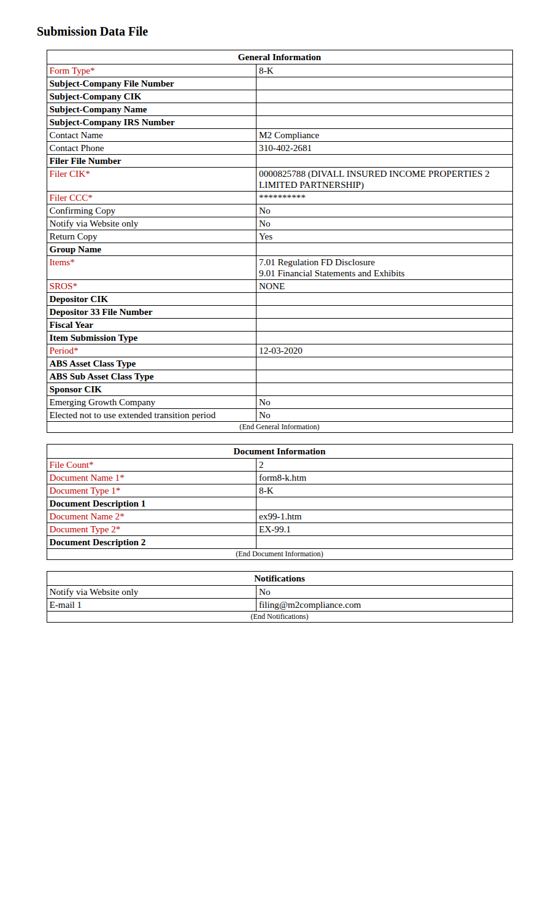Submission Data File
General Information
| Form Type* | 8-K |
| Subject-Company File Number | |
| Subject-Company CIK | |
| Subject-Company Name | |
| Subject-Company IRS Number | |
| Contact Name | M2 Compliance |
| Contact Phone | 310-402-2681 |
| Filer File Number | |
| Filer CIK* | 0000825788 (DIVALL INSURED INCOME PROPERTIES 2 LIMITED PARTNERSHIP) |
| Filer CCC* | ********** |
| Confirming Copy | No |
| Notify via Website only | No |
| Return Copy | Yes |
| Group Name | |
| Items* | 7.01 Regulation FD Disclosure 9.01 Financial Statements and Exhibits |
| SROS* | NONE |
| Depositor CIK | |
| Depositor 33 File Number | |
| Fiscal Year | |
| Item Submission Type | |
| Period* | 12-03-2020 |
| ABS Asset Class Type | |
| ABS Sub Asset Class Type | |
| Sponsor CIK | |
| Emerging Growth Company | No |
| Elected not to use extended transition period | No |
| (End General Information) |
Document Information
| File Count* | 2 |
| Document Name 1* | form8-k.htm |
| Document Type 1* | 8-K |
| Document Description 1 | |
| Document Name 2* | ex99-1.htm |
| Document Type 2* | EX-99.1 |
| Document Description 2 | |
| (End Document Information) |
Notifications
| Notify via Website only | No |
| E-mail 1 | filing@m2compliance.com |
| (End Notifications) |